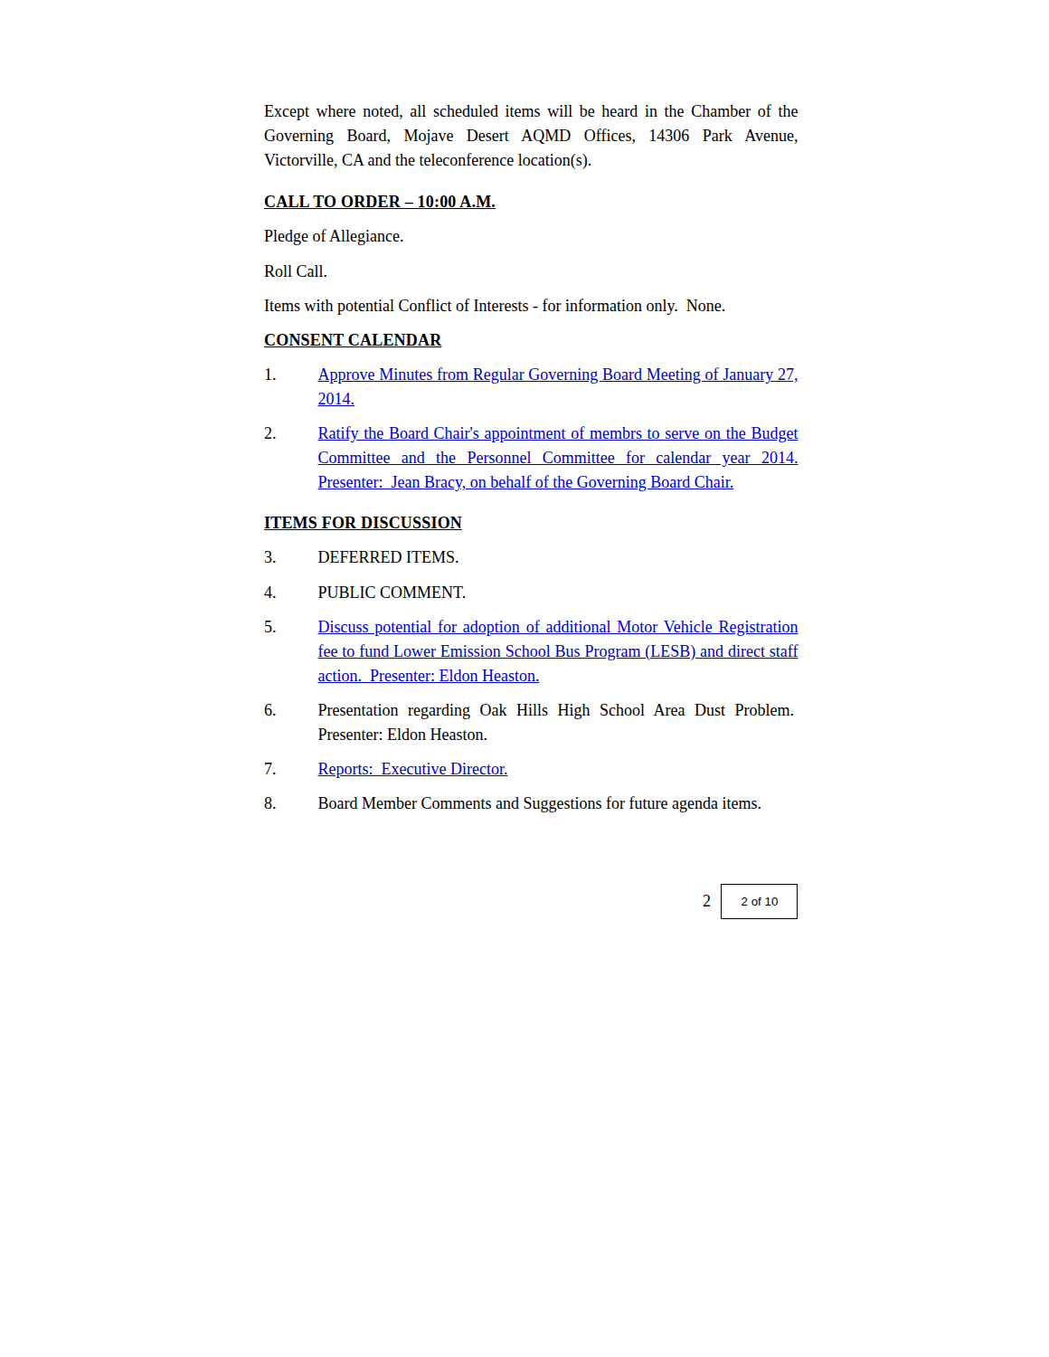Except where noted, all scheduled items will be heard in the Chamber of the Governing Board, Mojave Desert AQMD Offices, 14306 Park Avenue, Victorville, CA and the teleconference location(s).
CALL TO ORDER – 10:00 A.M.
Pledge of Allegiance.
Roll Call.
Items with potential Conflict of Interests - for information only. None.
CONSENT CALENDAR
1.
Approve Minutes from Regular Governing Board Meeting of January 27, 2014.
2.
Ratify the Board Chair's appointment of membrs to serve on the Budget Committee and the Personnel Committee for calendar year 2014. Presenter: Jean Bracy, on behalf of the Governing Board Chair.
ITEMS FOR DISCUSSION
3.
DEFERRED ITEMS.
4.
PUBLIC COMMENT.
5.
Discuss potential for adoption of additional Motor Vehicle Registration fee to fund Lower Emission School Bus Program (LESB) and direct staff action. Presenter: Eldon Heaston.
6.
Presentation regarding Oak Hills High School Area Dust Problem. Presenter: Eldon Heaston.
7.
Reports: Executive Director.
8.
Board Member Comments and Suggestions for future agenda items.
2 2 of 10